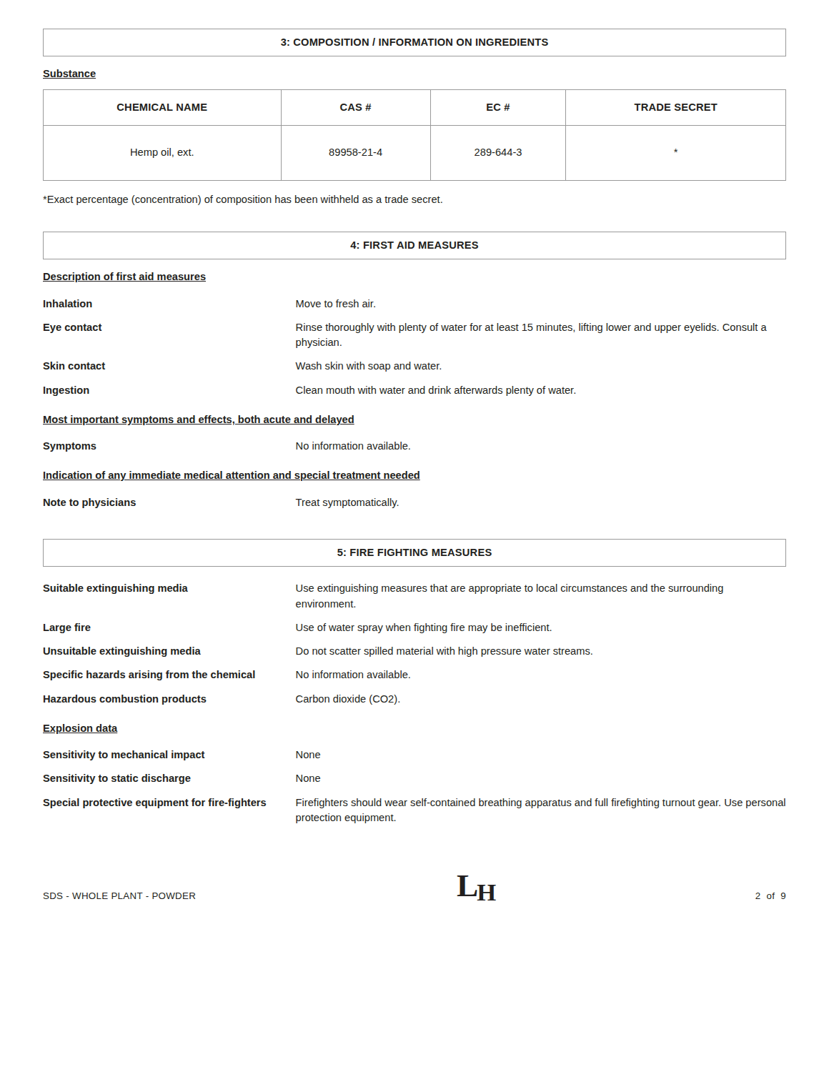3: COMPOSITION / INFORMATION ON INGREDIENTS
Substance
| CHEMICAL NAME | CAS # | EC # | TRADE SECRET |
| --- | --- | --- | --- |
| Hemp oil, ext. | 89958-21-4 | 289-644-3 | * |
*Exact percentage (concentration) of composition has been withheld as a trade secret.
4: FIRST AID MEASURES
Description of first aid measures
| Inhalation | Move to fresh air. |
| Eye contact | Rinse thoroughly with plenty of water for at least 15 minutes, lifting lower and upper eyelids. Consult a physician. |
| Skin contact | Wash skin with soap and water. |
| Ingestion | Clean mouth with water and drink afterwards plenty of water. |
Most important symptoms and effects, both acute and delayed
| Symptoms | No information available. |
Indication of any immediate medical attention and special treatment needed
| Note to physicians | Treat symptomatically. |
5: FIRE FIGHTING MEASURES
| Suitable extinguishing media | Use extinguishing measures that are appropriate to local circumstances and the surrounding environment. |
| Large fire | Use of water spray when fighting fire may be inefficient. |
| Unsuitable extinguishing media | Do not scatter spilled material with high pressure water streams. |
| Specific hazards arising from the chemical | No information available. |
| Hazardous combustion products | Carbon dioxide (CO2). |
Explosion data
| Sensitivity to mechanical impact | None |
| Sensitivity to static discharge | None |
| Special protective equipment for fire-fighters | Firefighters should wear self-contained breathing apparatus and full firefighting turnout gear. Use personal protection equipment. |
SDS - WHOLE PLANT - POWDER
LH
2 of 9